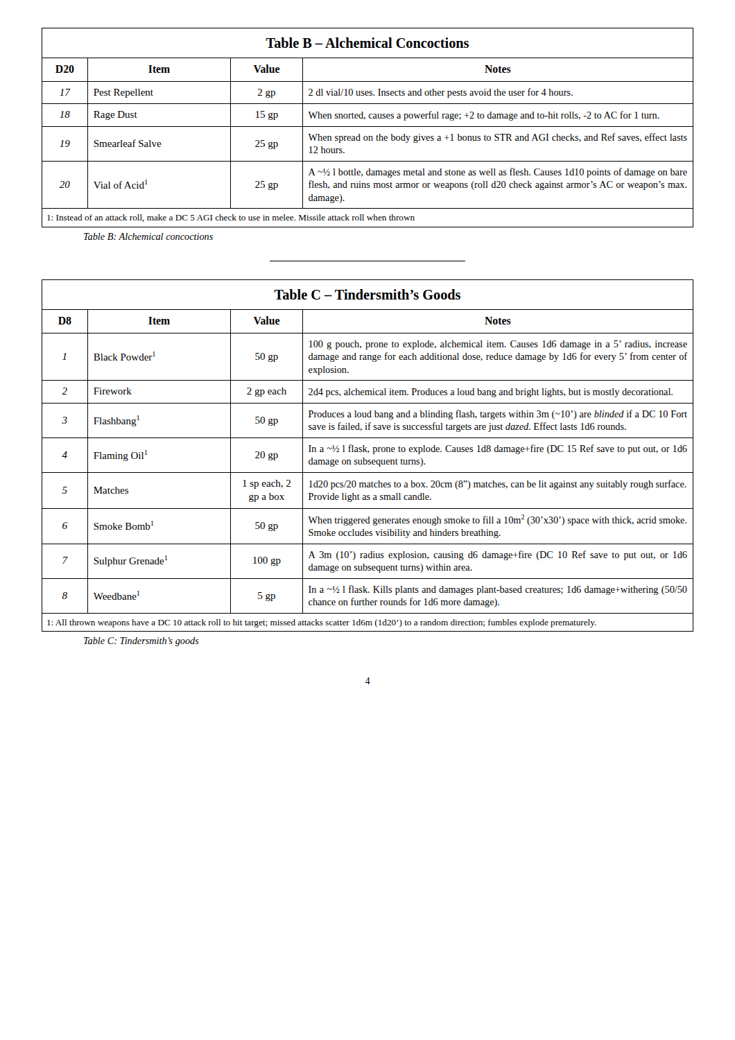Table B – Alchemical Concoctions
| D20 | Item | Value | Notes |
| --- | --- | --- | --- |
| 17 | Pest Repellent | 2 gp | 2 dl vial/10 uses. Insects and other pests avoid the user for 4 hours. |
| 18 | Rage Dust | 15 gp | When snorted, causes a powerful rage; +2 to damage and to-hit rolls, -2 to AC for 1 turn. |
| 19 | Smearleaf Salve | 25 gp | When spread on the body gives a +1 bonus to STR and AGI checks, and Ref saves, effect lasts 12 hours. |
| 20 | Vial of Acid 1 | 25 gp | A ~½ l bottle, damages metal and stone as well as flesh. Causes 1d10 points of damage on bare flesh, and ruins most armor or weapons (roll d20 check against armor’s AC or weapon’s max. damage). |
| 1: Instead of an attack roll, make a DC 5 AGI check to use in melee. Missile attack roll when thrown |
Table B: Alchemical concoctions
Table C – Tindersmith’s Goods
| D8 | Item | Value | Notes |
| --- | --- | --- | --- |
| 1 | Black Powder 1 | 50 gp | 100 g pouch, prone to explode, alchemical item. Causes 1d6 damage in a 5’ radius, increase damage and range for each additional dose, reduce damage by 1d6 for every 5’ from center of explosion. |
| 2 | Firework | 2 gp each | 2d4 pcs, alchemical item. Produces a loud bang and bright lights, but is mostly decorational. |
| 3 | Flashbang 1 | 50 gp | Produces a loud bang and a blinding flash, targets within 3m (~10’) are blinded if a DC 10 Fort save is failed, if save is successful targets are just dazed . Effect lasts 1d6 rounds. |
| 4 | Flaming Oil 1 | 20 gp | In a ~½ l flask, prone to explode. Causes 1d8 damage+fire (DC 15 Ref save to put out, or 1d6 damage on subsequent turns). |
| 5 | Matches | 1 sp each, 2 gp a box | 1d20 pcs/20 matches to a box. 20cm (8”) matches, can be lit against any suitably rough surface. Provide light as a small candle. |
| 6 | Smoke Bomb 1 | 50 gp | When triggered generates enough smoke to fill a 10m 2 (30’x30’) space with thick, acrid smoke. Smoke occludes visibility and hinders breathing. |
| 7 | Sulphur Grenade 1 | 100 gp | A 3m (10’) radius explosion, causing d6 damage+fire (DC 10 Ref save to put out, or 1d6 damage on subsequent turns) within area. |
| 8 | Weedbane 1 | 5 gp | In a ~½ l flask. Kills plants and damages plant-based creatures; 1d6 damage+withering (50/50 chance on further rounds for 1d6 more damage). |
| 1: All thrown weapons have a DC 10 attack roll to hit target; missed attacks scatter 1d6m (1d20’) to a random direction; fumbles explode prematurely. |
Table C: Tindersmith’s goods
4